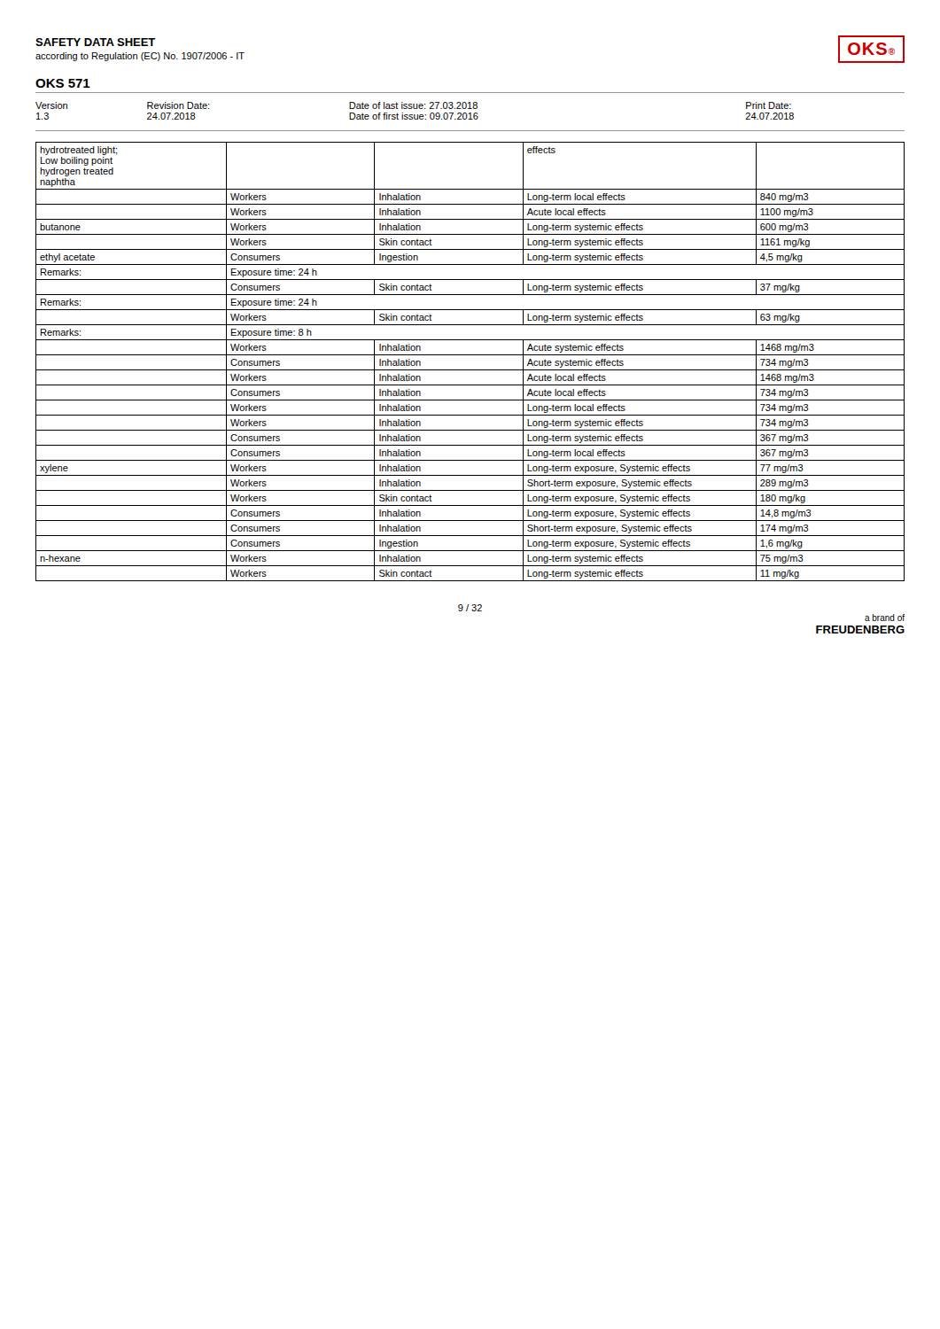OKS®
SAFETY DATA SHEET
according to Regulation (EC) No. 1907/2006 - IT
OKS 571
| Version 1.3 | Revision Date: 24.07.2018 | Date of last issue: 27.03.2018 Date of first issue: 09.07.2016 | Print Date: 24.07.2018 |
| hydrotreated light; Low boiling point hydrogen treated naphtha | | | effects | |
| | Workers | Inhalation | Long-term local effects | 840 mg/m3 |
| | Workers | Inhalation | Acute local effects | 1100 mg/m3 |
| butanone | Workers | Inhalation | Long-term systemic effects | 600 mg/m3 |
| | Workers | Skin contact | Long-term systemic effects | 1161 mg/kg |
| ethyl acetate | Consumers | Ingestion | Long-term systemic effects | 4,5 mg/kg |
| Remarks: | Exposure time: 24 h |
| | Consumers | Skin contact | Long-term systemic effects | 37 mg/kg |
| Remarks: | Exposure time: 24 h |
| | Workers | Skin contact | Long-term systemic effects | 63 mg/kg |
| Remarks: | Exposure time: 8 h |
| | Workers | Inhalation | Acute systemic effects | 1468 mg/m3 |
| | Consumers | Inhalation | Acute systemic effects | 734 mg/m3 |
| | Workers | Inhalation | Acute local effects | 1468 mg/m3 |
| | Consumers | Inhalation | Acute local effects | 734 mg/m3 |
| | Workers | Inhalation | Long-term local effects | 734 mg/m3 |
| | Workers | Inhalation | Long-term systemic effects | 734 mg/m3 |
| | Consumers | Inhalation | Long-term systemic effects | 367 mg/m3 |
| | Consumers | Inhalation | Long-term local effects | 367 mg/m3 |
| xylene | Workers | Inhalation | Long-term exposure, Systemic effects | 77 mg/m3 |
| | Workers | Inhalation | Short-term exposure, Systemic effects | 289 mg/m3 |
| | Workers | Skin contact | Long-term exposure, Systemic effects | 180 mg/kg |
| | Consumers | Inhalation | Long-term exposure, Systemic effects | 14,8 mg/m3 |
| | Consumers | Inhalation | Short-term exposure, Systemic effects | 174 mg/m3 |
| | Consumers | Ingestion | Long-term exposure, Systemic effects | 1,6 mg/kg |
| n-hexane | Workers | Inhalation | Long-term systemic effects | 75 mg/m3 |
| | Workers | Skin contact | Long-term systemic effects | 11 mg/kg |
9 / 32
a brand of
FREUDENBERG